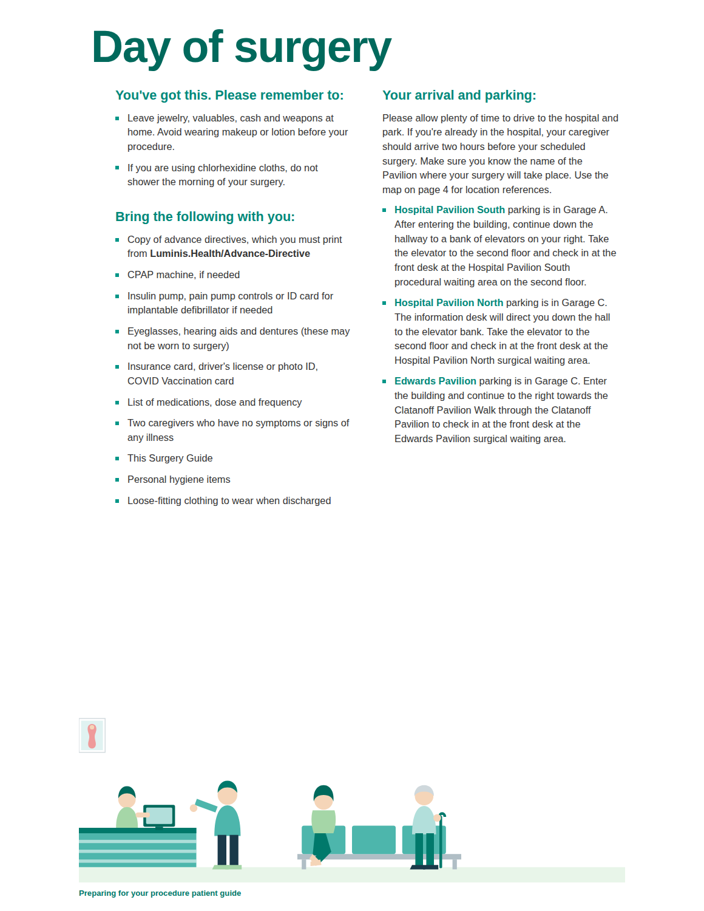Day of surgery
You've got this. Please remember to:
Leave jewelry, valuables, cash and weapons at home. Avoid wearing makeup or lotion before your procedure.
If you are using chlorhexidine cloths, do not shower the morning of your surgery.
Bring the following with you:
Copy of advance directives, which you must print from Luminis.Health/Advance-Directive
CPAP machine, if needed
Insulin pump, pain pump controls or ID card for implantable defibrillator if needed
Eyeglasses, hearing aids and dentures (these may not be worn to surgery)
Insurance card, driver's license or photo ID, COVID Vaccination card
List of medications, dose and frequency
Two caregivers who have no symptoms or signs of any illness
This Surgery Guide
Personal hygiene items
Loose-fitting clothing to wear when discharged
Your arrival and parking:
Please allow plenty of time to drive to the hospital and park. If you're already in the hospital, your caregiver should arrive two hours before your scheduled surgery. Make sure you know the name of the Pavilion where your surgery will take place. Use the map on page 4 for location references.
Hospital Pavilion South parking is in Garage A. After entering the building, continue down the hallway to a bank of elevators on your right. Take the elevator to the second floor and check in at the front desk at the Hospital Pavilion South procedural waiting area on the second floor.
Hospital Pavilion North parking is in Garage C. The information desk will direct you down the hall to the elevator bank. Take the elevator to the second floor and check in at the front desk at the Hospital Pavilion North surgical waiting area.
Edwards Pavilion parking is in Garage C. Enter the building and continue to the right towards the Clatanoff Pavilion Walk through the Clatanoff Pavilion to check in at the front desk at the Edwards Pavilion surgical waiting area.
Preparing for your procedure patient guide